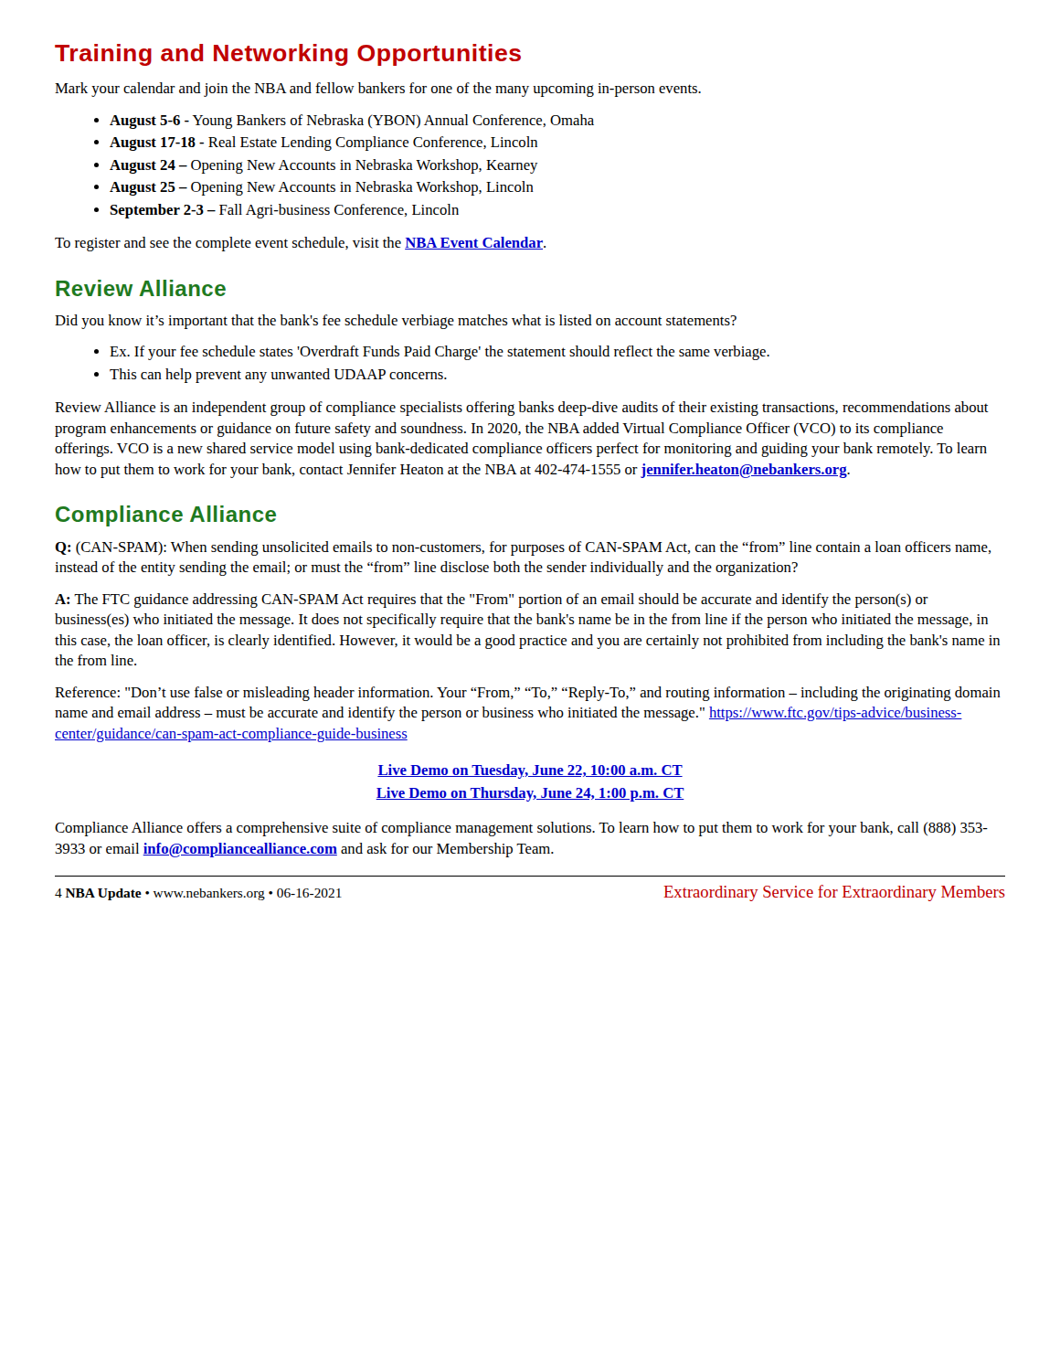Training and Networking Opportunities
Mark your calendar and join the NBA and fellow bankers for one of the many upcoming in-person events.
August 5-6 - Young Bankers of Nebraska (YBON) Annual Conference, Omaha
August 17-18 - Real Estate Lending Compliance Conference, Lincoln
August 24 – Opening New Accounts in Nebraska Workshop, Kearney
August 25 – Opening New Accounts in Nebraska Workshop, Lincoln
September 2-3 – Fall Agri-business Conference, Lincoln
To register and see the complete event schedule, visit the NBA Event Calendar.
Review Alliance
Did you know it’s important that the bank's fee schedule verbiage matches what is listed on account statements?
Ex. If your fee schedule states 'Overdraft Funds Paid Charge' the statement should reflect the same verbiage.
This can help prevent any unwanted UDAAP concerns.
Review Alliance is an independent group of compliance specialists offering banks deep-dive audits of their existing transactions, recommendations about program enhancements or guidance on future safety and soundness. In 2020, the NBA added Virtual Compliance Officer (VCO) to its compliance offerings. VCO is a new shared service model using bank-dedicated compliance officers perfect for monitoring and guiding your bank remotely. To learn how to put them to work for your bank, contact Jennifer Heaton at the NBA at 402-474-1555 or jennifer.heaton@nebankers.org.
Compliance Alliance
Q: (CAN-SPAM): When sending unsolicited emails to non-customers, for purposes of CAN-SPAM Act, can the “from” line contain a loan officers name, instead of the entity sending the email; or must the “from” line disclose both the sender individually and the organization?
A: The FTC guidance addressing CAN-SPAM Act requires that the "From" portion of an email should be accurate and identify the person(s) or business(es) who initiated the message. It does not specifically require that the bank's name be in the from line if the person who initiated the message, in this case, the loan officer, is clearly identified. However, it would be a good practice and you are certainly not prohibited from including the bank's name in the from line.
Reference: "Don’t use false or misleading header information. Your “From,” “To,” “Reply-To,” and routing information – including the originating domain name and email address – must be accurate and identify the person or business who initiated the message." https://www.ftc.gov/tips-advice/business-center/guidance/can-spam-act-compliance-guide-business
Live Demo on Tuesday, June 22, 10:00 a.m. CT Live Demo on Thursday, June 24, 1:00 p.m. CT
Compliance Alliance offers a comprehensive suite of compliance management solutions. To learn how to put them to work for your bank, call (888) 353-3933 or email info@compliancealliance.com and ask for our Membership Team.
4 NBA Update • www.nebankers.org • 06-16-2021
Extraordinary Service for Extraordinary Members